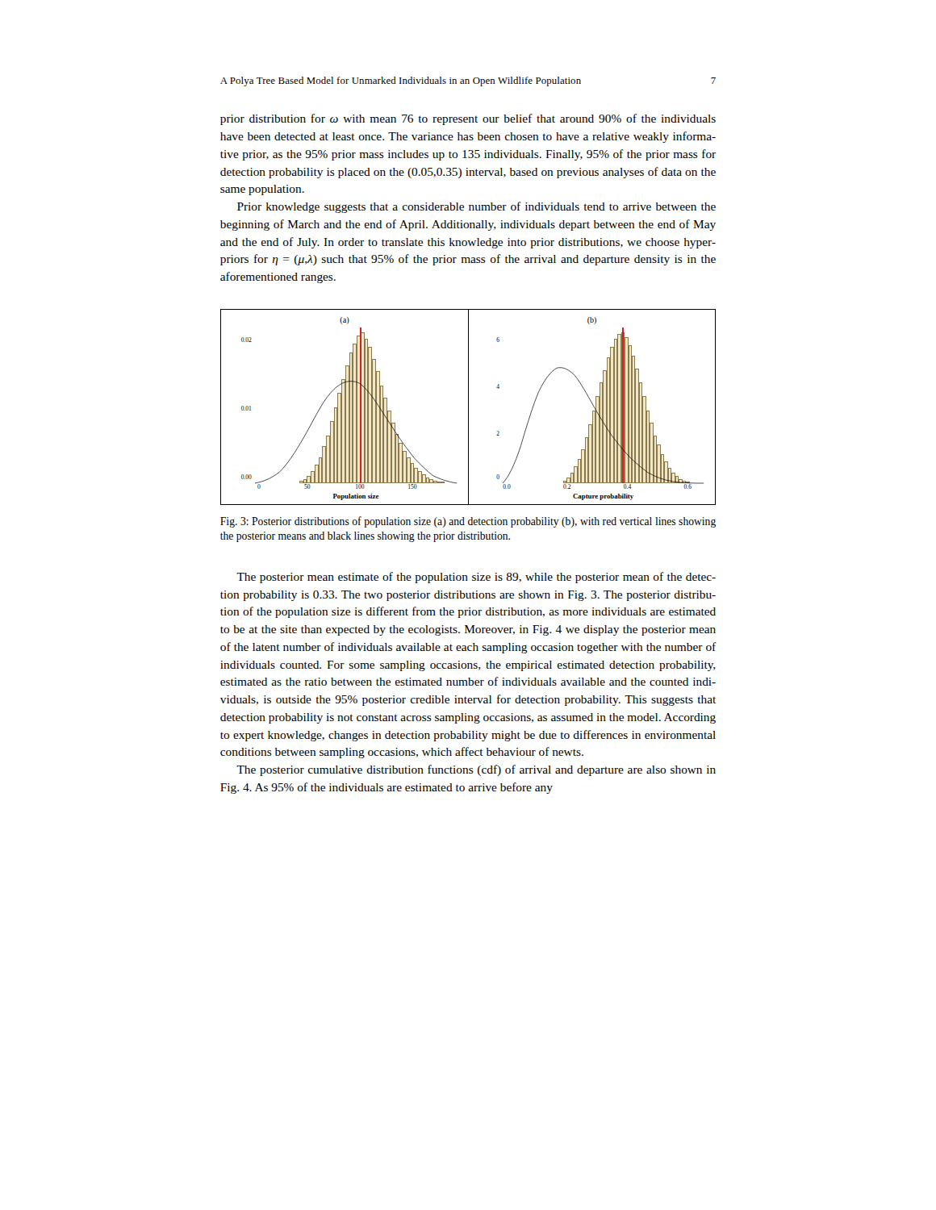A Polya Tree Based Model for Unmarked Individuals in an Open Wildlife Population
7
prior distribution for ω with mean 76 to represent our belief that around 90% of the individuals have been detected at least once. The variance has been chosen to have a relative weakly informative prior, as the 95% prior mass includes up to 135 individuals. Finally, 95% of the prior mass for detection probability is placed on the (0.05,0.35) interval, based on previous analyses of data on the same population.
Prior knowledge suggests that a considerable number of individuals tend to arrive between the beginning of March and the end of April. Additionally, individuals depart between the end of May and the end of July. In order to translate this knowledge into prior distributions, we choose hyperpriors for η = (μ,λ) such that 95% of the prior mass of the arrival and departure density is in the aforementioned ranges.
(a)
0.02
0.01
0.00
0
50
100
150
Population size
(b)
6
4
2
0
0.0
0.2
0.4
0.6
Capture probability
Fig. 3: Posterior distributions of population size (a) and detection probability (b), with red vertical lines showing the posterior means and black lines showing the prior distribution.
The posterior mean estimate of the population size is 89, while the posterior mean of the detection probability is 0.33. The two posterior distributions are shown in Fig. 3. The posterior distribution of the population size is different from the prior distribution, as more individuals are estimated to be at the site than expected by the ecologists. Moreover, in Fig. 4 we display the posterior mean of the latent number of individuals available at each sampling occasion together with the number of individuals counted. For some sampling occasions, the empirical estimated detection probability, estimated as the ratio between the estimated number of individuals available and the counted individuals, is outside the 95% posterior credible interval for detection probability. This suggests that detection probability is not constant across sampling occasions, as assumed in the model. According to expert knowledge, changes in detection probability might be due to differences in environmental conditions between sampling occasions, which affect behaviour of newts.
The posterior cumulative distribution functions (cdf) of arrival and departure are also shown in Fig. 4. As 95% of the individuals are estimated to arrive before any